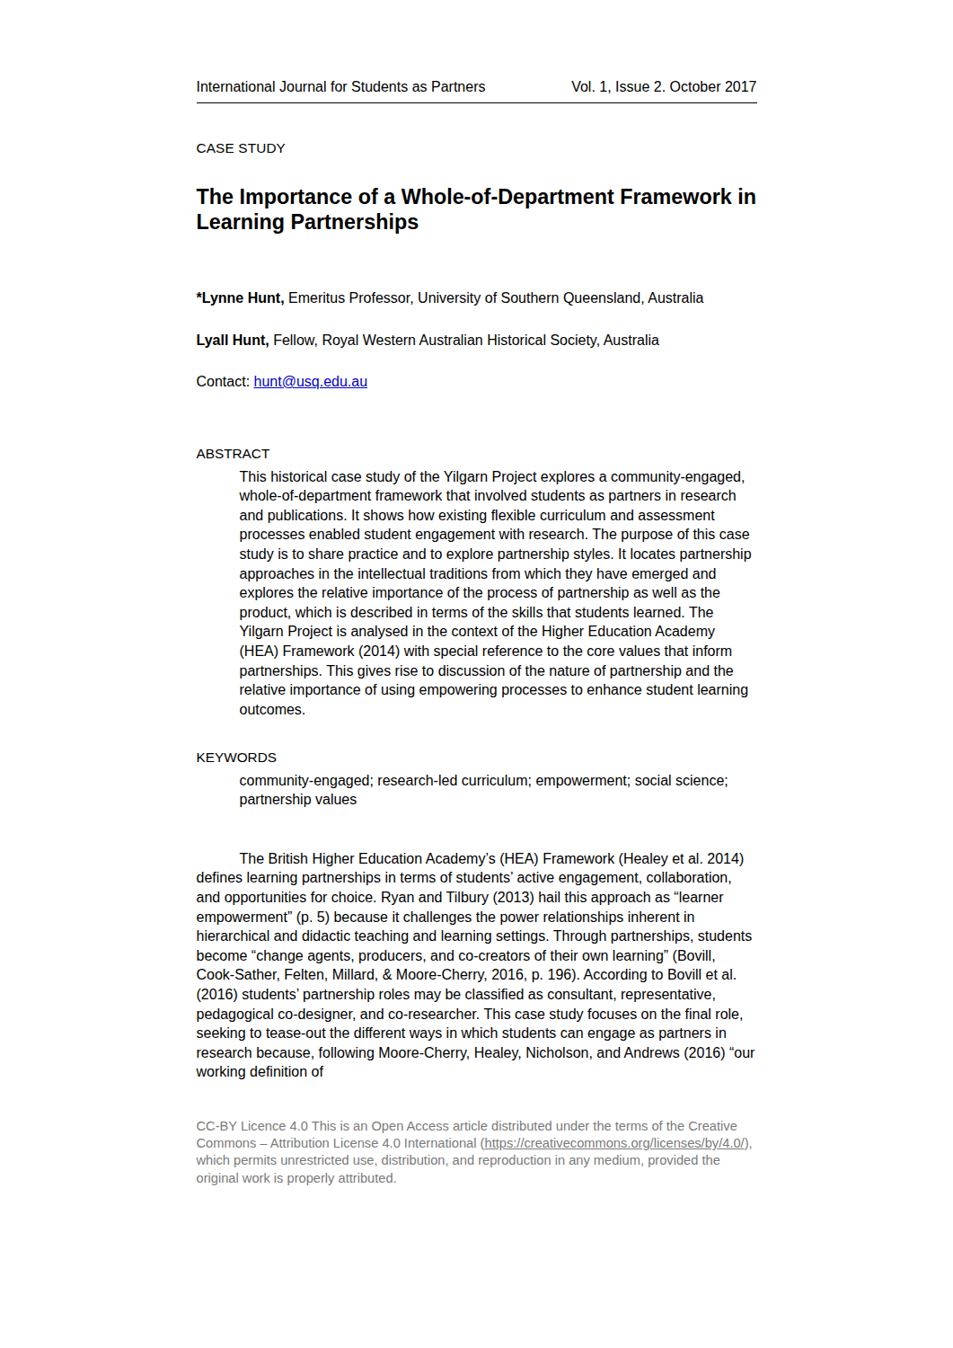International Journal for Students as Partners
Vol. 1, Issue 2. October 2017
CASE STUDY
The Importance of a Whole-of-Department Framework in Learning Partnerships
*Lynne Hunt, Emeritus Professor, University of Southern Queensland, Australia
Lyall Hunt, Fellow, Royal Western Australian Historical Society, Australia
Contact: hunt@usq.edu.au
ABSTRACT
This historical case study of the Yilgarn Project explores a community-engaged, whole-of-department framework that involved students as partners in research and publications. It shows how existing flexible curriculum and assessment processes enabled student engagement with research. The purpose of this case study is to share practice and to explore partnership styles. It locates partnership approaches in the intellectual traditions from which they have emerged and explores the relative importance of the process of partnership as well as the product, which is described in terms of the skills that students learned. The Yilgarn Project is analysed in the context of the Higher Education Academy (HEA) Framework (2014) with special reference to the core values that inform partnerships. This gives rise to discussion of the nature of partnership and the relative importance of using empowering processes to enhance student learning outcomes.
KEYWORDS
community-engaged; research-led curriculum; empowerment; social science; partnership values
The British Higher Education Academy’s (HEA) Framework (Healey et al. 2014) defines learning partnerships in terms of students’ active engagement, collaboration, and opportunities for choice. Ryan and Tilbury (2013) hail this approach as “learner empowerment” (p. 5) because it challenges the power relationships inherent in hierarchical and didactic teaching and learning settings. Through partnerships, students become “change agents, producers, and co-creators of their own learning” (Bovill, Cook-Sather, Felten, Millard, & Moore-Cherry, 2016, p. 196). According to Bovill et al. (2016) students’ partnership roles may be classified as consultant, representative, pedagogical co-designer, and co-researcher. This case study focuses on the final role, seeking to tease-out the different ways in which students can engage as partners in research because, following Moore-Cherry, Healey, Nicholson, and Andrews (2016) “our working definition of
CC-BY Licence 4.0 This is an Open Access article distributed under the terms of the Creative Commons – Attribution License 4.0 International (https://creativecommons.org/licenses/by/4.0/), which permits unrestricted use, distribution, and reproduction in any medium, provided the original work is properly attributed.